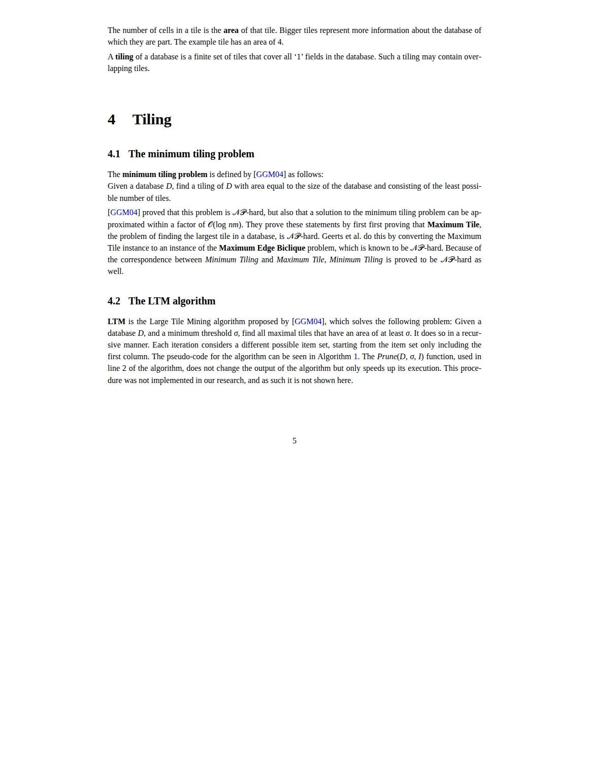The number of cells in a tile is the area of that tile. Bigger tiles represent more information about the database of which they are part. The example tile has an area of 4.
A tiling of a database is a finite set of tiles that cover all ‘1’ fields in the database. Such a tiling may contain overlapping tiles.
4 Tiling
4.1 The minimum tiling problem
The minimum tiling problem is defined by [GGM04] as follows:
Given a database D, find a tiling of D with area equal to the size of the database and consisting of the least possible number of tiles.
[GGM04] proved that this problem is 𝒩𝒫-hard, but also that a solution to the minimum tiling problem can be approximated within a factor of 𝒪(log nm). They prove these statements by first first proving that Maximum Tile, the problem of finding the largest tile in a database, is 𝒩𝒫-hard. Geerts et al. do this by converting the Maximum Tile instance to an instance of the Maximum Edge Biclique problem, which is known to be 𝒩𝒫-hard. Because of the correspondence between Minimum Tiling and Maximum Tile, Minimum Tiling is proved to be 𝒩𝒫-hard as well.
4.2 The LTM algorithm
LTM is the Large Tile Mining algorithm proposed by [GGM04], which solves the following problem: Given a database D, and a minimum threshold σ, find all maximal tiles that have an area of at least σ. It does so in a recursive manner. Each iteration considers a different possible item set, starting from the item set only including the first column. The pseudo-code for the algorithm can be seen in Algorithm 1. The Prune(D, σ, I) function, used in line 2 of the algorithm, does not change the output of the algorithm but only speeds up its execution. This procedure was not implemented in our research, and as such it is not shown here.
5